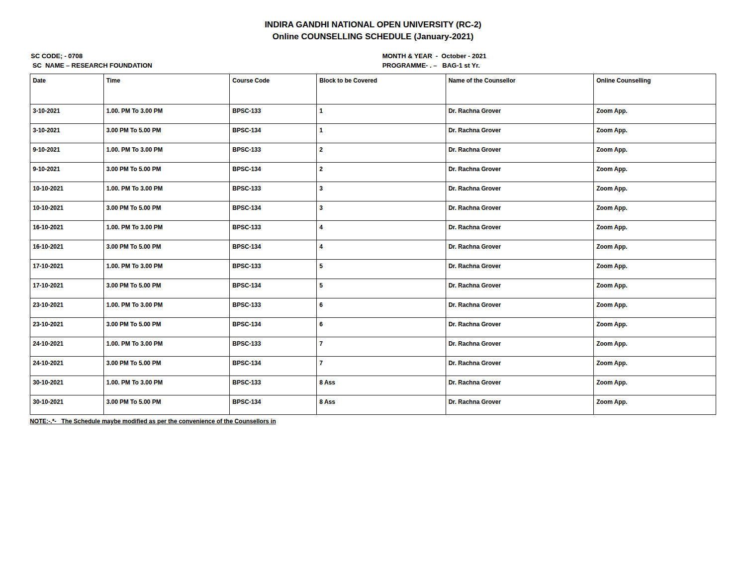INDIRA GANDHI NATIONAL OPEN UNIVERSITY (RC-2)
Online COUNSELLING SCHEDULE (January-2021)
| SC CODE; - 0708 | MONTH & YEAR - October - 2021 |
| SC NAME – RESEARCH FOUNDATION | PROGRAMME- . – BAG-1 st Yr. |
| Date | Time | Course Code | Block to be Covered | Name of the Counsellor | Online Counselling |
| --- | --- | --- | --- | --- | --- |
| 3-10-2021 | 1.00. PM To 3.00 PM | BPSC-133 | 1 | Dr. Rachna Grover | Zoom App. |
| 3-10-2021 | 3.00 PM To 5.00 PM | BPSC-134 | 1 | Dr. Rachna Grover | Zoom App. |
| 9-10-2021 | 1.00. PM To 3.00 PM | BPSC-133 | 2 | Dr. Rachna Grover | Zoom App. |
| 9-10-2021 | 3.00 PM To 5.00 PM | BPSC-134 | 2 | Dr. Rachna Grover | Zoom App. |
| 10-10-2021 | 1.00. PM To 3.00 PM | BPSC-133 | 3 | Dr. Rachna Grover | Zoom App. |
| 10-10-2021 | 3.00 PM To 5.00 PM | BPSC-134 | 3 | Dr. Rachna Grover | Zoom App. |
| 16-10-2021 | 1.00. PM To 3.00 PM | BPSC-133 | 4 | Dr. Rachna Grover | Zoom App. |
| 16-10-2021 | 3.00 PM To 5.00 PM | BPSC-134 | 4 | Dr. Rachna Grover | Zoom App. |
| 17-10-2021 | 1.00. PM To 3.00 PM | BPSC-133 | 5 | Dr. Rachna Grover | Zoom App. |
| 17-10-2021 | 3.00 PM To 5.00 PM | BPSC-134 | 5 | Dr. Rachna Grover | Zoom App. |
| 23-10-2021 | 1.00. PM To 3.00 PM | BPSC-133 | 6 | Dr. Rachna Grover | Zoom App. |
| 23-10-2021 | 3.00 PM To 5.00 PM | BPSC-134 | 6 | Dr. Rachna Grover | Zoom App. |
| 24-10-2021 | 1.00. PM To 3.00 PM | BPSC-133 | 7 | Dr. Rachna Grover | Zoom App. |
| 24-10-2021 | 3.00 PM To 5.00 PM | BPSC-134 | 7 | Dr. Rachna Grover | Zoom App. |
| 30-10-2021 | 1.00. PM To 3.00 PM | BPSC-133 | 8 Ass | Dr. Rachna Grover | Zoom App. |
| 30-10-2021 | 3.00 PM To 5.00 PM | BPSC-134 | 8 Ass | Dr. Rachna Grover | Zoom App. |
NOTE:-.*- The Schedule maybe modified as per the convenience of the Counsellors in